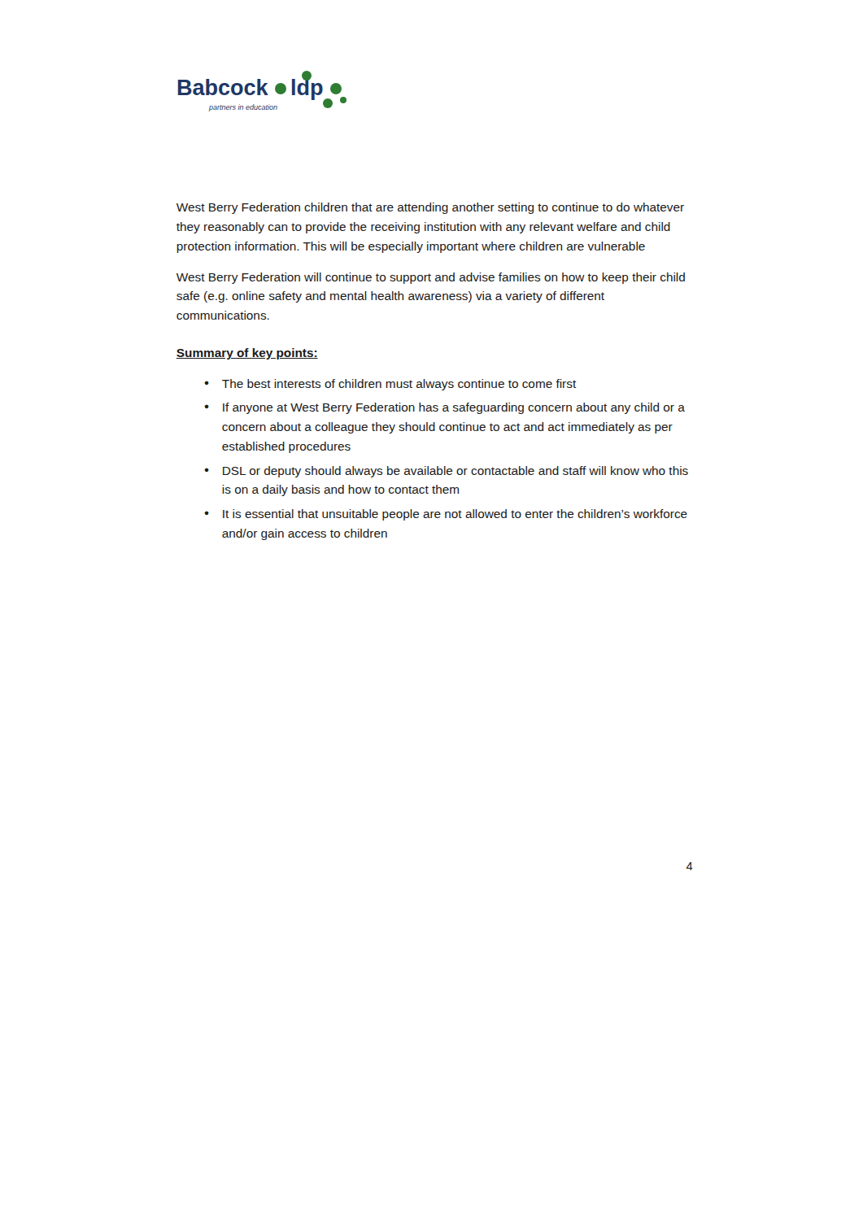Babcock ldp partners in education
West Berry Federation children that are attending another setting to continue to do whatever they reasonably can to provide the receiving institution with any relevant welfare and child protection information. This will be especially important where children are vulnerable
West Berry Federation will continue to support and advise families on how to keep their child safe (e.g. online safety and mental health awareness) via a variety of different communications.
Summary of key points:
The best interests of children must always continue to come first
If anyone at West Berry Federation has a safeguarding concern about any child or a concern about a colleague they should continue to act and act immediately as per established procedures
DSL or deputy should always be available or contactable and staff will know who this is on a daily basis and how to contact them
It is essential that unsuitable people are not allowed to enter the children’s workforce and/or gain access to children
4